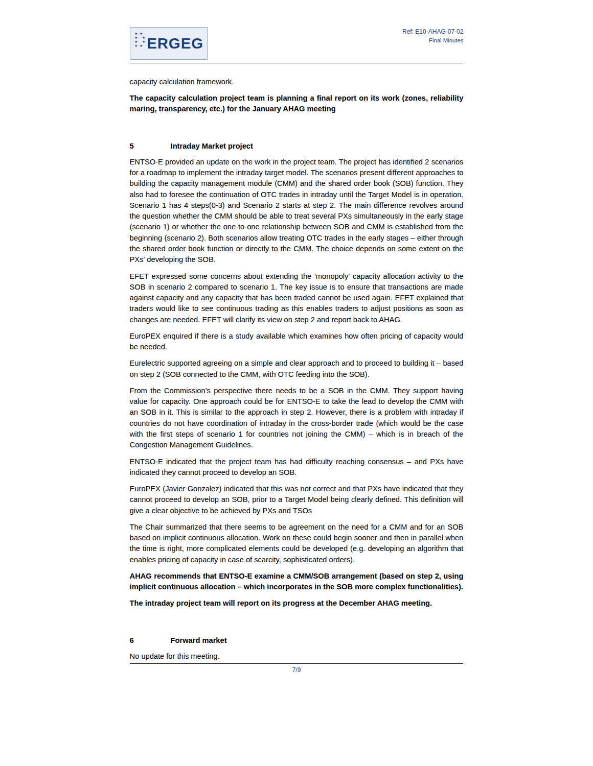★ ★
★ ★
★ ★
★ ★
ERGEG
Ref: E10-AHAG-07-02
Final Minutes
capacity calculation framework.
The capacity calculation project team is planning a final report on its work (zones, reliability maring, transparency, etc.) for the January AHAG meeting
5 Intraday Market project
ENTSO-E provided an update on the work in the project team. The project has identified 2 scenarios for a roadmap to implement the intraday target model. The scenarios present different approaches to building the capacity management module (CMM) and the shared order book (SOB) function. They also had to foresee the continuation of OTC trades in intraday until the Target Model is in operation. Scenario 1 has 4 steps(0-3) and Scenario 2 starts at step 2. The main difference revolves around the question whether the CMM should be able to treat several PXs simultaneously in the early stage (scenario 1) or whether the one-to-one relationship between SOB and CMM is established from the beginning (scenario 2). Both scenarios allow treating OTC trades in the early stages – either through the shared order book function or directly to the CMM. The choice depends on some extent on the PXs' developing the SOB.
EFET expressed some concerns about extending the 'monopoly' capacity allocation activity to the SOB in scenario 2 compared to scenario 1. The key issue is to ensure that transactions are made against capacity and any capacity that has been traded cannot be used again. EFET explained that traders would like to see continuous trading as this enables traders to adjust positions as soon as changes are needed. EFET will clarify its view on step 2 and report back to AHAG.
EuroPEX enquired if there is a study available which examines how often pricing of capacity would be needed.
Eurelectric supported agreeing on a simple and clear approach and to proceed to building it – based on step 2 (SOB connected to the CMM, with OTC feeding into the SOB).
From the Commission's perspective there needs to be a SOB in the CMM. They support having value for capacity. One approach could be for ENTSO-E to take the lead to develop the CMM with an SOB in it. This is similar to the approach in step 2. However, there is a problem with intraday if countries do not have coordination of intraday in the cross-border trade (which would be the case with the first steps of scenario 1 for countries not joining the CMM) – which is in breach of the Congestion Management Guidelines.
ENTSO-E indicated that the project team has had difficulty reaching consensus – and PXs have indicated they cannot proceed to develop an SOB.
EuroPEX (Javier Gonzalez) indicated that this was not correct and that PXs have indicated that they cannot proceed to develop an SOB, prior to a Target Model being clearly defined. This definition will give a clear objective to be achieved by PXs and TSOs
The Chair summarized that there seems to be agreement on the need for a CMM and for an SOB based on implicit continuous allocation. Work on these could begin sooner and then in parallel when the time is right, more complicated elements could be developed (e.g. developing an algorithm that enables pricing of capacity in case of scarcity, sophisticated orders).
AHAG recommends that ENTSO-E examine a CMM/SOB arrangement (based on step 2, using implicit continuous allocation – which incorporates in the SOB more complex functionalities).
The intraday project team will report on its progress at the December AHAG meeting.
6 Forward market
No update for this meeting.
7/9